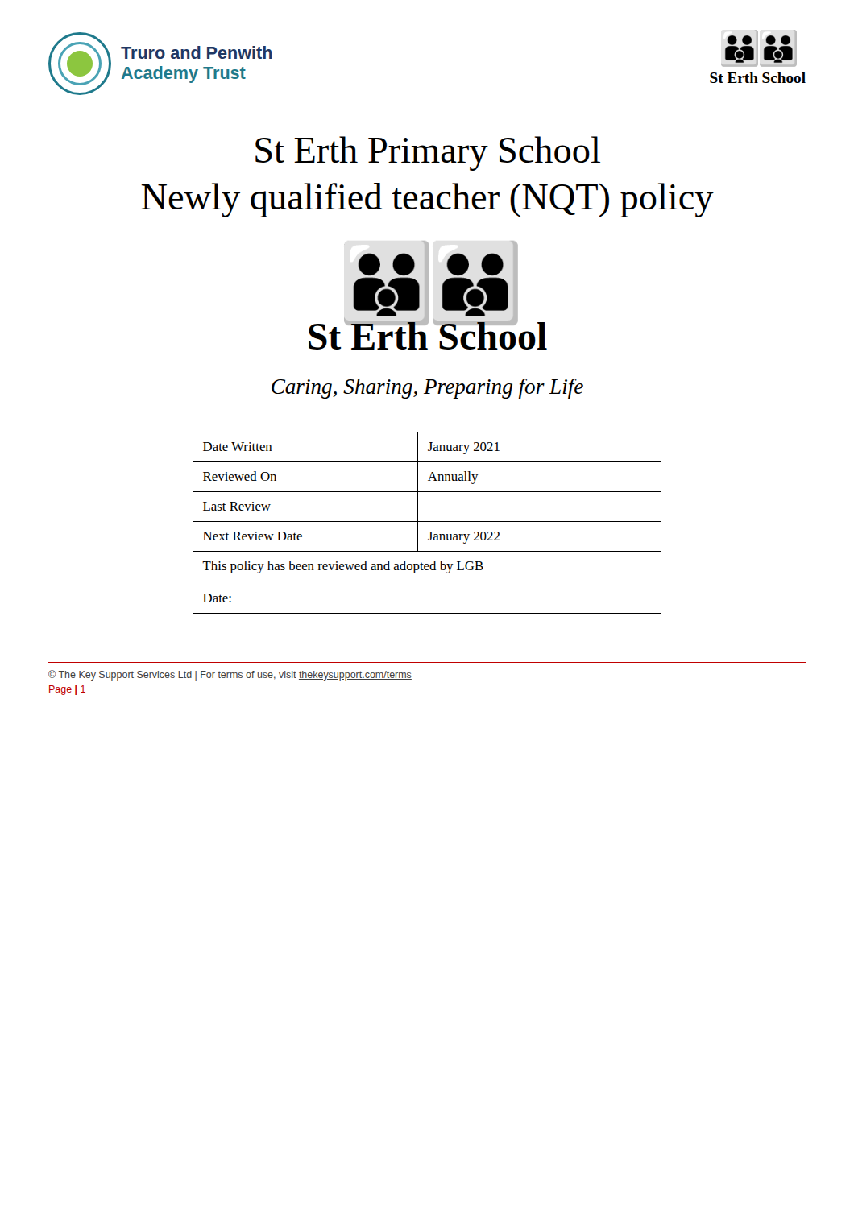Truro and Penwith
Academy Trust
👪👪
St Erth School
St Erth Primary School
Newly qualified teacher (NQT) policy
👪👪
St Erth School
Caring, Sharing, Preparing for Life
| Date Written | January 2021 |
| Reviewed On | Annually |
| Last Review | |
| Next Review Date | January 2022 |
| This policy has been reviewed and adopted by LGB Date: |
© The Key Support Services Ltd | For terms of use, visit thekeysupport.com/terms
Page | 1